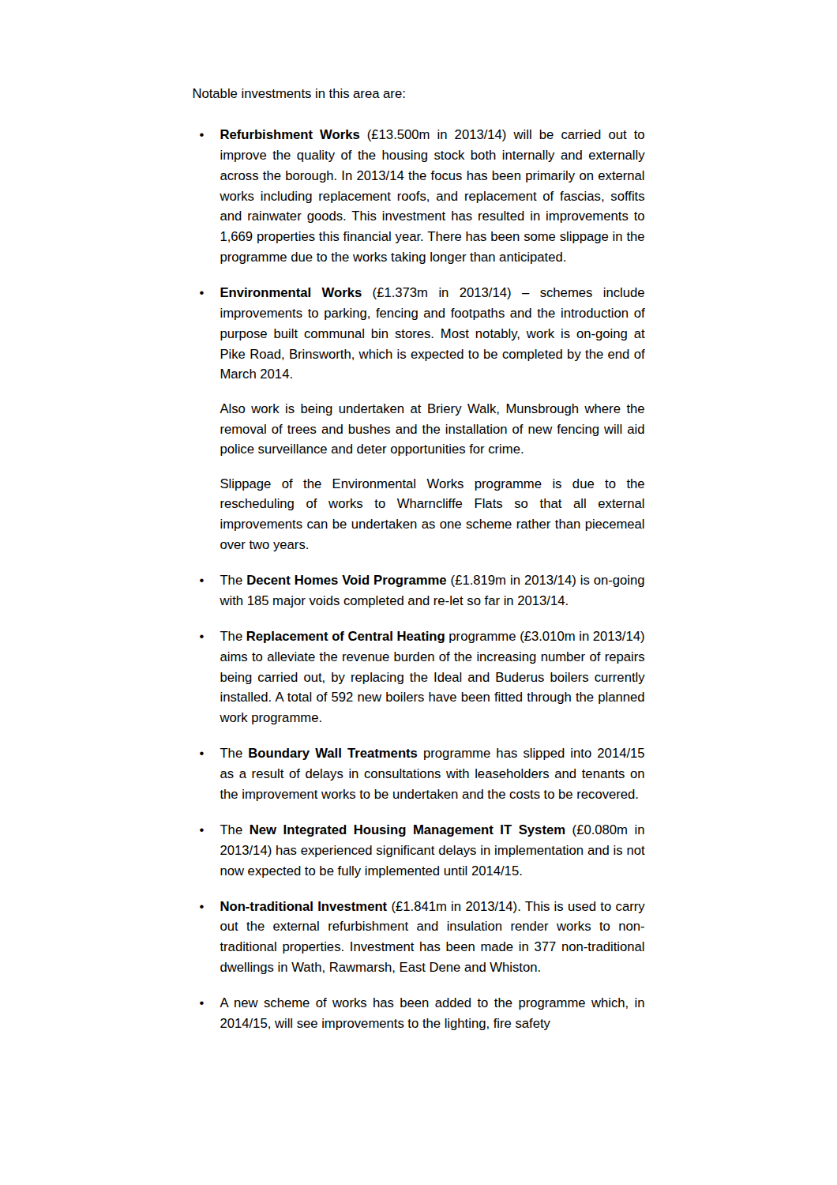Notable investments in this area are:
Refurbishment Works (£13.500m in 2013/14) will be carried out to improve the quality of the housing stock both internally and externally across the borough. In 2013/14 the focus has been primarily on external works including replacement roofs, and replacement of fascias, soffits and rainwater goods. This investment has resulted in improvements to 1,669 properties this financial year. There has been some slippage in the programme due to the works taking longer than anticipated.
Environmental Works (£1.373m in 2013/14) – schemes include improvements to parking, fencing and footpaths and the introduction of purpose built communal bin stores. Most notably, work is on-going at Pike Road, Brinsworth, which is expected to be completed by the end of March 2014.
Also work is being undertaken at Briery Walk, Munsbrough where the removal of trees and bushes and the installation of new fencing will aid police surveillance and deter opportunities for crime.
Slippage of the Environmental Works programme is due to the rescheduling of works to Wharncliffe Flats so that all external improvements can be undertaken as one scheme rather than piecemeal over two years.
The Decent Homes Void Programme (£1.819m in 2013/14) is on-going with 185 major voids completed and re-let so far in 2013/14.
The Replacement of Central Heating programme (£3.010m in 2013/14) aims to alleviate the revenue burden of the increasing number of repairs being carried out, by replacing the Ideal and Buderus boilers currently installed. A total of 592 new boilers have been fitted through the planned work programme.
The Boundary Wall Treatments programme has slipped into 2014/15 as a result of delays in consultations with leaseholders and tenants on the improvement works to be undertaken and the costs to be recovered.
The New Integrated Housing Management IT System (£0.080m in 2013/14) has experienced significant delays in implementation and is not now expected to be fully implemented until 2014/15.
Non-traditional Investment (£1.841m in 2013/14). This is used to carry out the external refurbishment and insulation render works to non-traditional properties. Investment has been made in 377 non-traditional dwellings in Wath, Rawmarsh, East Dene and Whiston.
A new scheme of works has been added to the programme which, in 2014/15, will see improvements to the lighting, fire safety